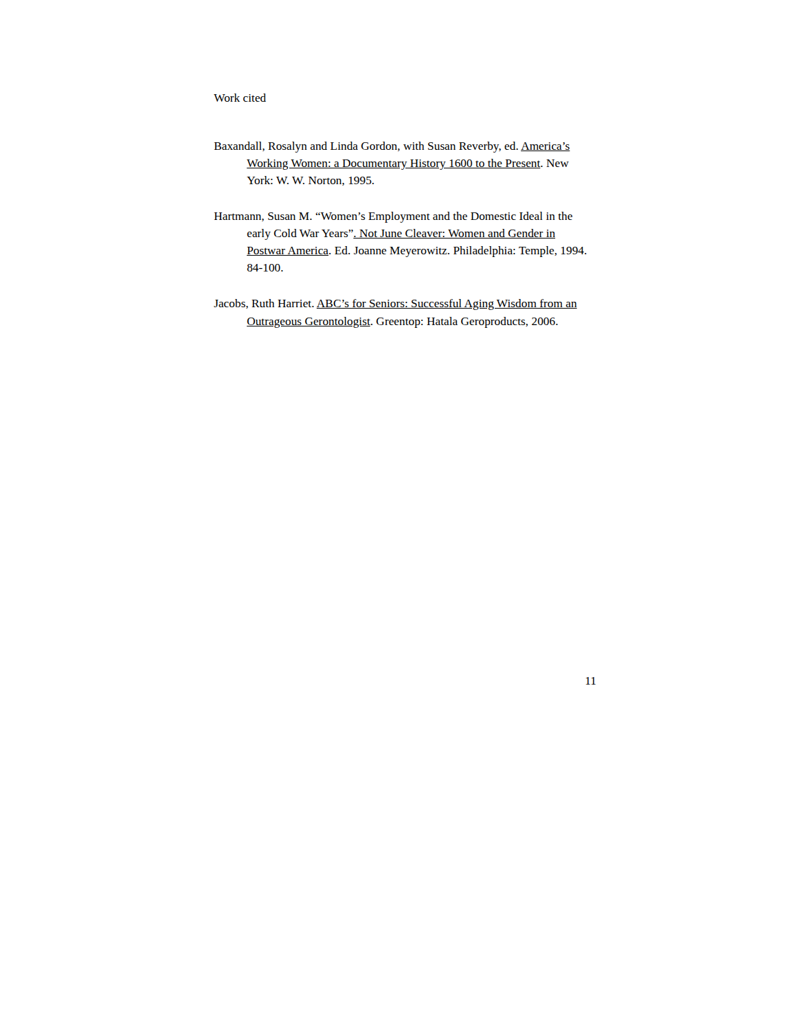Work cited
Baxandall, Rosalyn and Linda Gordon, with Susan Reverby, ed. America’s Working Women: a Documentary History 1600 to the Present. New York: W. W. Norton, 1995.
Hartmann, Susan M. “Women’s Employment and the Domestic Ideal in the early Cold War Years”. Not June Cleaver: Women and Gender in Postwar America. Ed. Joanne Meyerowitz. Philadelphia: Temple, 1994. 84-100.
Jacobs, Ruth Harriet. ABC’s for Seniors: Successful Aging Wisdom from an Outrageous Gerontologist. Greentop: Hatala Geroproducts, 2006.
11